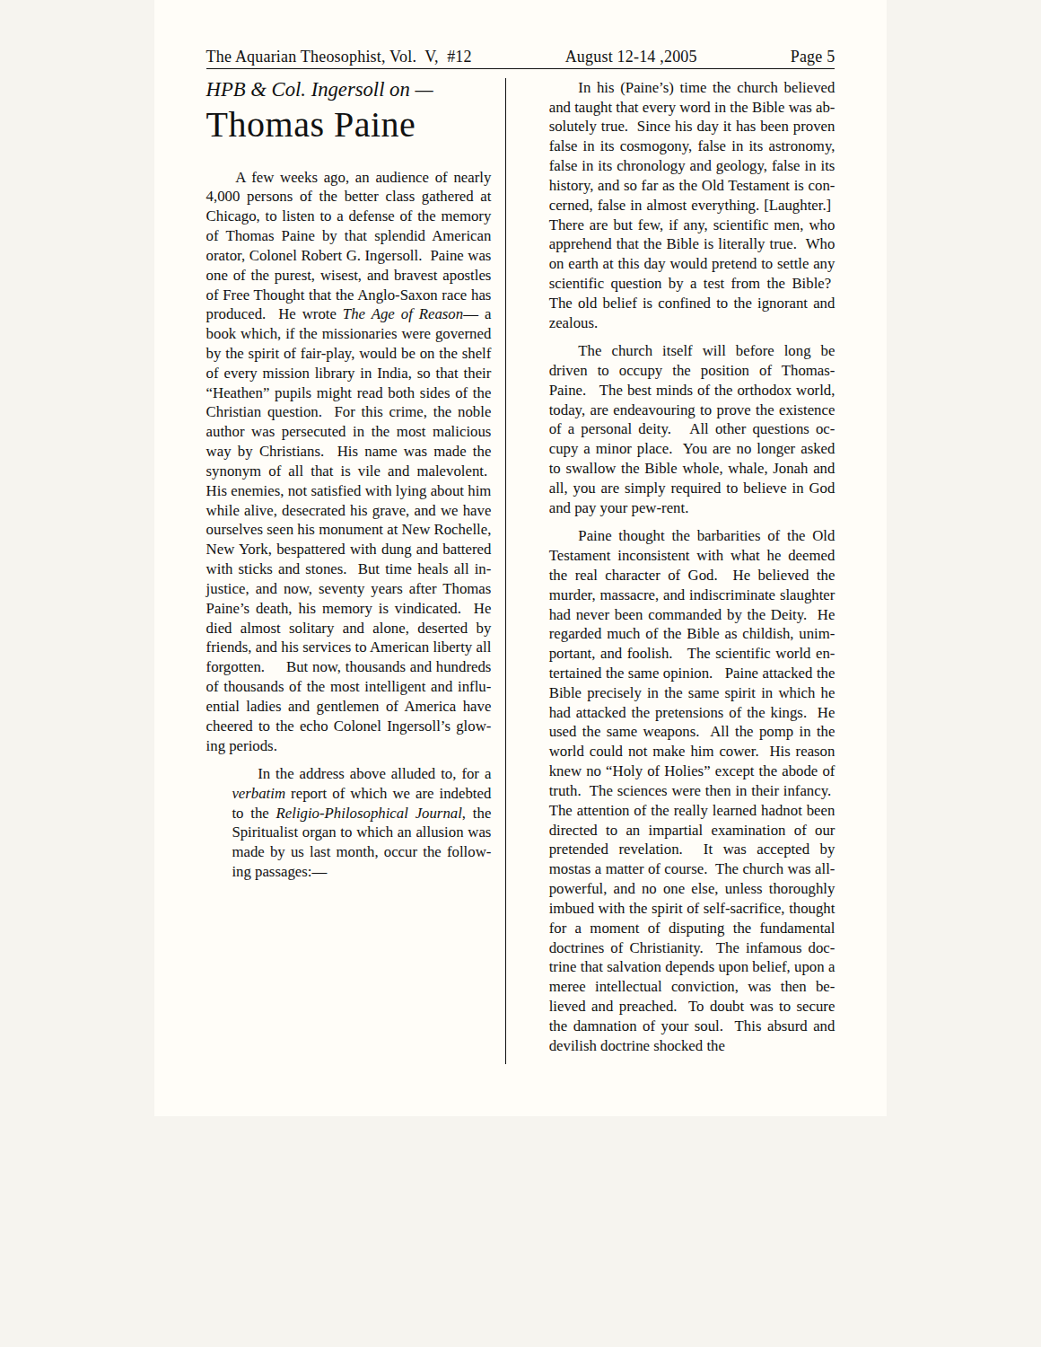The Aquarian Theosophist, Vol. V, #12 August 12-14 ,2005 Page 5
HPB & Col. Ingersoll on —
Thomas Paine
A few weeks ago, an audience of nearly 4,000 persons of the better class gathered at Chicago, to listen to a defense of the memory of Thomas Paine by that splendid American orator, Colonel Robert G. Ingersoll. Paine was one of the purest, wisest, and bravest apostles of Free Thought that the Anglo-Saxon race has produced. He wrote The Age of Reason— a book which, if the missionaries were governed by the spirit of fair-play, would be on the shelf of every mission library in India, so that their “Heathen” pupils might read both sides of the Christian question. For this crime, the noble author was persecuted in the most malicious way by Christians. His name was made the synonym of all that is vile and malevolent. His enemies, not satisfied with lying about him while alive, desecrated his grave, and we have ourselves seen his monument at New Rochelle, New York, bespattered with dung and battered with sticks and stones. But time heals all injustice, and now, seventy years after Thomas Paine’s death, his memory is vindicated. He died almost solitary and alone, deserted by friends, and his services to American liberty all forgotten. But now, thousands and hundreds of thousands of the most intelligent and influential ladies and gentlemen of America have cheered to the echo Colonel Ingersoll’s glowing periods.
In the address above alluded to, for a verbatim report of which we are indebted to the Religio-Philosophical Journal, the Spiritualist organ to which an allusion was made by us last month, occur the following passages:—
In his (Paine’s) time the church believed and taught that every word in the Bible was absolutely true. Since his day it has been proven false in its cosmogony, false in its astronomy, false in its chronology and geology, false in its history, and so far as the Old Testament is concerned, false in almost everything. [Laughter.] There are but few, if any, scientific men, who apprehend that the Bible is literally true. Who on earth at this day would pretend to settle any scientific question by a test from the Bible? The old belief is confined to the ignorant and zealous.
The church itself will before long be driven to occupy the position of Thomas-Paine. The best minds of the orthodox world, today, are endeavouring to prove the existence of a personal deity. All other questions occupy a minor place. You are no longer asked to swallow the Bible whole, whale, Jonah and all, you are simply required to believe in God and pay your pew-rent.
Paine thought the barbarities of the Old Testament inconsistent with what he deemed the real character of God. He believed the murder, massacre, and indiscriminate slaughter had never been commanded by the Deity. He regarded much of the Bible as childish, unimportant, and foolish. The scientific world entertained the same opinion. Paine attacked the Bible precisely in the same spirit in which he had attacked the pretensions of the kings. He used the same weapons. All the pomp in the world could not make him cower. His reason knew no “Holy of Holies” except the abode of truth. The sciences were then in their infancy. The attention of the really learned hadnot been directed to an impartial examination of our pretended revelation. It was accepted by mostas a matter of course. The church was all-powerful, and no one else, unless thoroughly imbued with the spirit of self-sacrifice, thought for a moment of disputing the fundamental doctrines of Christianity. The infamous doctrine that salvation depends upon belief, upon a meree intellectual conviction, was then believed and preached. To doubt was to secure the damnation of your soul. This absurd and devilish doctrine shocked the